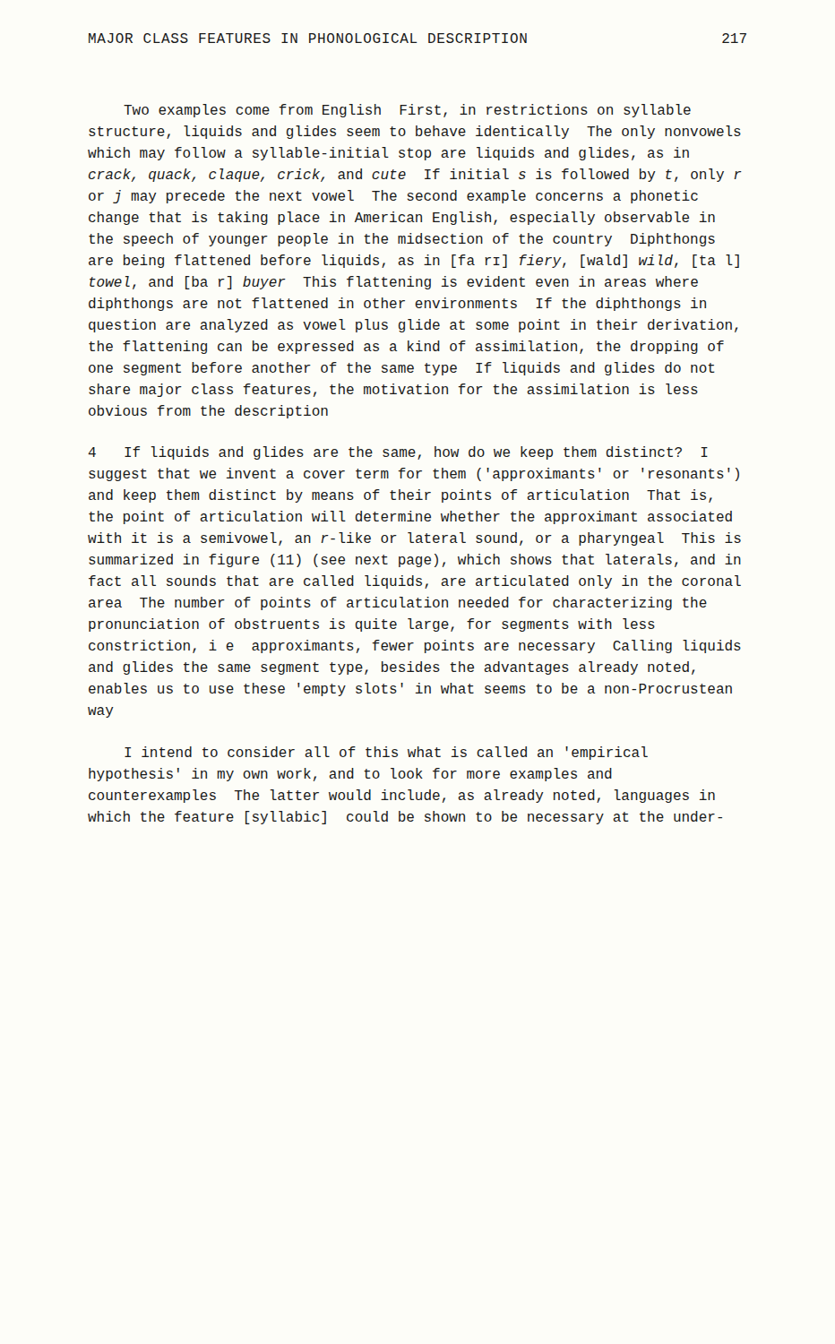Major Class Features in Phonological Description
217
Two examples come from English First, in restrictions on syllable structure, liquids and glides seem to behave identically The only nonvowels which may follow a syllable-initial stop are liquids and glides, as in crack, quack, claque, crick, and cute If initial s is followed by t, only r or j may precede the next vowel The second example concerns a phonetic change that is taking place in American English, especially observable in the speech of younger people in the midsection of the country Diphthongs are being flattened before liquids, as in [fa rɪ] fiery, [wald] wild, [ta l] towel, and [ba r] buyer This flattening is evident even in areas where diphthongs are not flattened in other environments If the diphthongs in question are analyzed as vowel plus glide at some point in their derivation, the flattening can be expressed as a kind of assimilation, the dropping of one segment before another of the same type If liquids and glides do not share major class features, the motivation for the assimilation is less obvious from the description
4 If liquids and glides are the same, how do we keep them distinct? I suggest that we invent a cover term for them ('approximants' or 'resonants') and keep them distinct by means of their points of articulation That is, the point of articulation will determine whether the approximant associated with it is a semivowel, an r-like or lateral sound, or a pharyngeal This is summarized in figure (11) (see next page), which shows that laterals, and in fact all sounds that are called liquids, are articulated only in the coronal area The number of points of articulation needed for characterizing the pronunciation of obstruents is quite large, for segments with less constriction, i e approximants, fewer points are necessary Calling liquids and glides the same segment type, besides the advantages already noted, enables us to use these 'empty slots' in what seems to be a non-Procrustean way
I intend to consider all of this what is called an 'empirical hypothesis' in my own work, and to look for more examples and counterexamples The latter would include, as already noted, languages in which the feature [syllabic] could be shown to be necessary at the under-